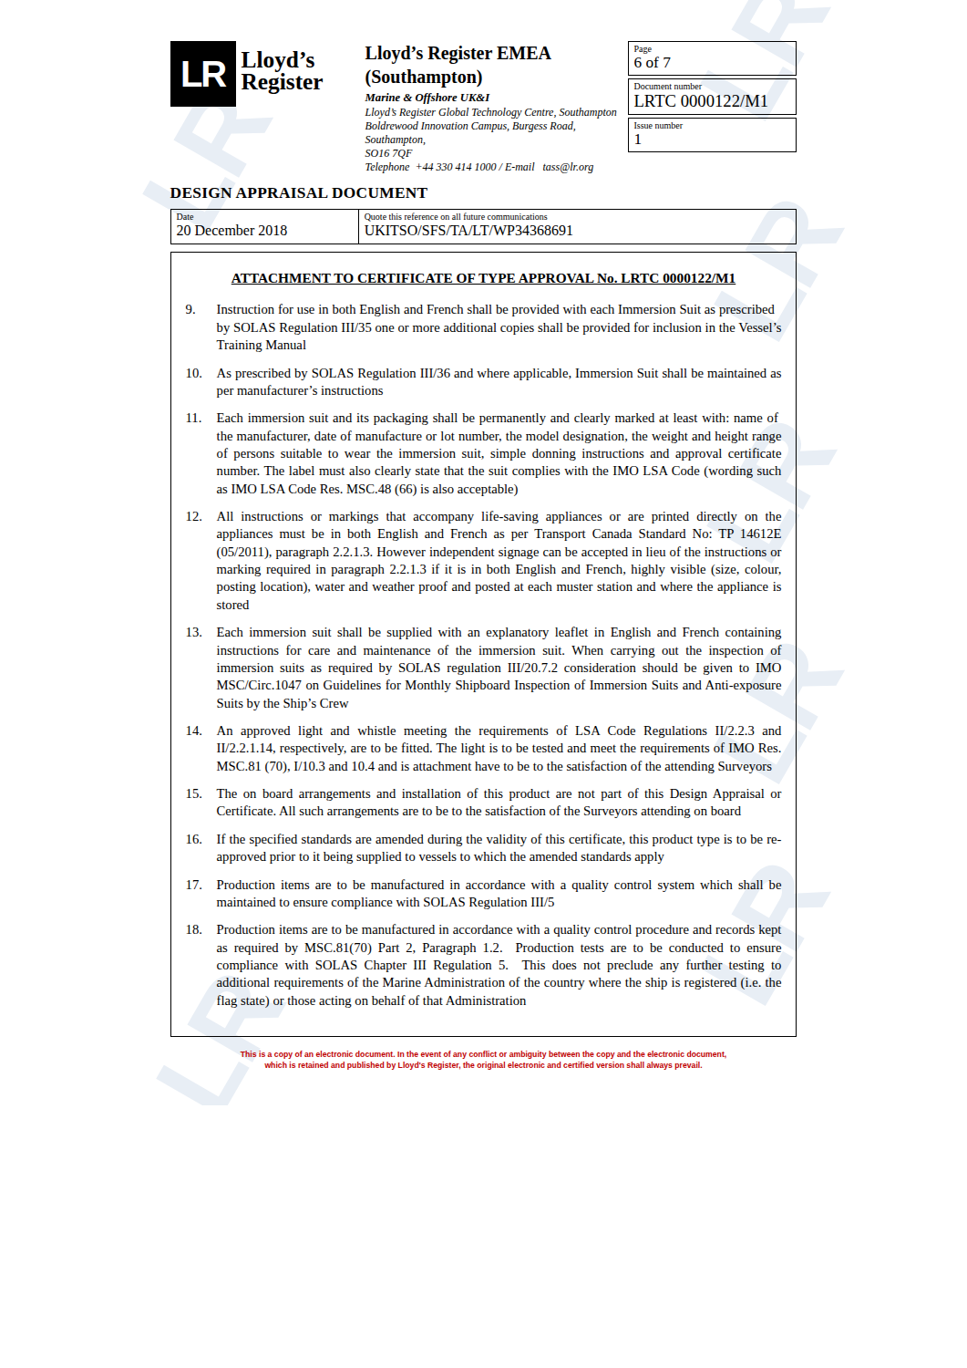LR LR LR LR LR LR LR
Lloyd’s Register
Lloyd’s Register EMEA (Southampton)
Marine & Offshore UK&I
Lloyd’s Register Global Technology Centre, Southampton
Boldrewood Innovation Campus, Burgess Road, Southampton,
SO16 7QF
Telephone +44 330 414 1000 / E-mail tass@lr.org
Page 6 of 7
Document number LRTC 0000122/M1
Issue number 1
DESIGN APPRAISAL DOCUMENT
| Date 20 December 2018 | Quote this reference on all future communications UKITSO/SFS/TA/LT/WP34368691 |
ATTACHMENT TO CERTIFICATE OF TYPE APPROVAL No. LRTC 0000122/M1
Instruction for use in both English and French shall be provided with each Immersion Suit as prescribed by SOLAS Regulation III/35 one or more additional copies shall be provided for inclusion in the Vessel’s Training Manual
As prescribed by SOLAS Regulation III/36 and where applicable, Immersion Suit shall be maintained as per manufacturer’s instructions
Each immersion suit and its packaging shall be permanently and clearly marked at least with: name of the manufacturer, date of manufacture or lot number, the model designation, the weight and height range of persons suitable to wear the immersion suit, simple donning instructions and approval certificate number. The label must also clearly state that the suit complies with the IMO LSA Code (wording such as IMO LSA Code Res. MSC.48 (66) is also acceptable)
All instructions or markings that accompany life-saving appliances or are printed directly on the appliances must be in both English and French as per Transport Canada Standard No: TP 14612E (05/2011), paragraph 2.2.1.3. However independent signage can be accepted in lieu of the instructions or marking required in paragraph 2.2.1.3 if it is in both English and French, highly visible (size, colour, posting location), water and weather proof and posted at each muster station and where the appliance is stored
Each immersion suit shall be supplied with an explanatory leaflet in English and French containing instructions for care and maintenance of the immersion suit. When carrying out the inspection of immersion suits as required by SOLAS regulation III/20.7.2 consideration should be given to IMO MSC/Circ.1047 on Guidelines for Monthly Shipboard Inspection of Immersion Suits and Anti-exposure Suits by the Ship’s Crew
An approved light and whistle meeting the requirements of LSA Code Regulations II/2.2.3 and II/2.2.1.14, respectively, are to be fitted. The light is to be tested and meet the requirements of IMO Res. MSC.81 (70), I/10.3 and 10.4 and is attachment have to be to the satisfaction of the attending Surveyors
The on board arrangements and installation of this product are not part of this Design Appraisal or Certificate. All such arrangements are to be to the satisfaction of the Surveyors attending on board
If the specified standards are amended during the validity of this certificate, this product type is to be re-approved prior to it being supplied to vessels to which the amended standards apply
Production items are to be manufactured in accordance with a quality control system which shall be maintained to ensure compliance with SOLAS Regulation III/5
Production items are to be manufactured in accordance with a quality control procedure and records kept as required by MSC.81(70) Part 2, Paragraph 1.2. Production tests are to be conducted to ensure compliance with SOLAS Chapter III Regulation 5. This does not preclude any further testing to additional requirements of the Marine Administration of the country where the ship is registered (i.e. the flag state) or those acting on behalf of that Administration
This is a copy of an electronic document. In the event of any conflict or ambiguity between the copy and the electronic document,
which is retained and published by Lloyd's Register, the original electronic and certified version shall always prevail.